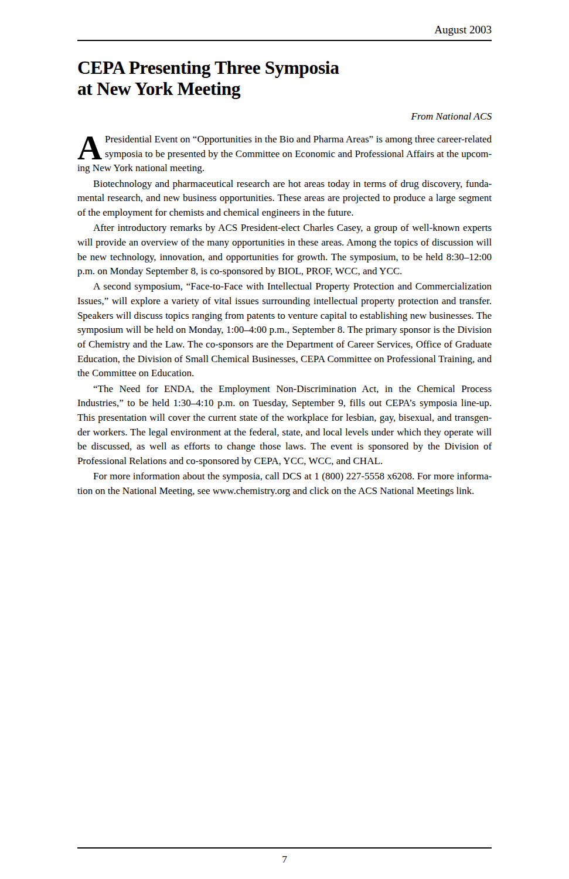August 2003
CEPA Presenting Three Symposia
at New York Meeting
From National ACS
A Presidential Event on “Opportunities in the Bio and Pharma Areas” is among three career-related symposia to be presented by the Committee on Economic and Professional Affairs at the upcoming New York national meeting.
Biotechnology and pharmaceutical research are hot areas today in terms of drug discovery, fundamental research, and new business opportunities. These areas are projected to produce a large segment of the employment for chemists and chemical engineers in the future.
After introductory remarks by ACS President-elect Charles Casey, a group of well-known experts will provide an overview of the many opportunities in these areas. Among the topics of discussion will be new technology, innovation, and opportunities for growth. The symposium, to be held 8:30–12:00 p.m. on Monday September 8, is co-sponsored by BIOL, PROF, WCC, and YCC.
A second symposium, “Face-to-Face with Intellectual Property Protection and Commercialization Issues,” will explore a variety of vital issues surrounding intellectual property protection and transfer. Speakers will discuss topics ranging from patents to venture capital to establishing new businesses. The symposium will be held on Monday, 1:00–4:00 p.m., September 8. The primary sponsor is the Division of Chemistry and the Law. The co-sponsors are the Department of Career Services, Office of Graduate Education, the Division of Small Chemical Businesses, CEPA Committee on Professional Training, and the Committee on Education.
“The Need for ENDA, the Employment Non-Discrimination Act, in the Chemical Process Industries,” to be held 1:30–4:10 p.m. on Tuesday, September 9, fills out CEPA’s symposia line-up. This presentation will cover the current state of the workplace for lesbian, gay, bisexual, and transgender workers. The legal environment at the federal, state, and local levels under which they operate will be discussed, as well as efforts to change those laws. The event is sponsored by the Division of Professional Relations and co-sponsored by CEPA, YCC, WCC, and CHAL.
For more information about the symposia, call DCS at 1 (800) 227-5558 x6208. For more information on the National Meeting, see www.chemistry.org and click on the ACS National Meetings link.
7